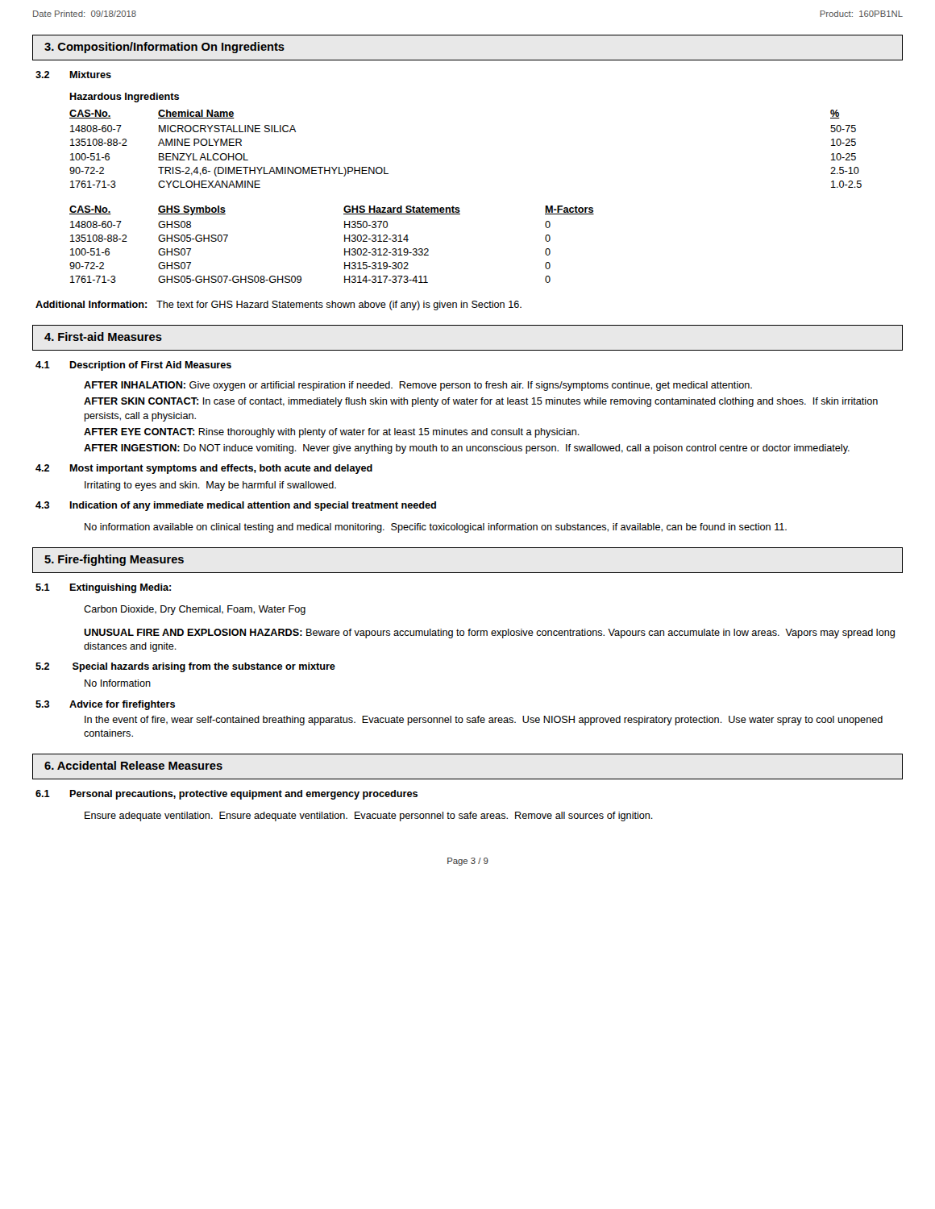Date Printed: 09/18/2018
Product: 160PB1NL
3. Composition/Information On Ingredients
3.2
Mixtures
Hazardous Ingredients
| CAS-No. | Chemical Name | % |
| --- | --- | --- |
| 14808-60-7 | MICROCRYSTALLINE SILICA | 50-75 |
| 135108-88-2 | AMINE POLYMER | 10-25 |
| 100-51-6 | BENZYL ALCOHOL | 10-25 |
| 90-72-2 | TRIS-2,4,6- (DIMETHYLAMINOMETHYL)PHENOL | 2.5-10 |
| 1761-71-3 | CYCLOHEXANAMINE | 1.0-2.5 |
| CAS-No. | GHS Symbols | GHS Hazard Statements | M-Factors |
| --- | --- | --- | --- |
| 14808-60-7 | GHS08 | H350-370 | 0 |
| 135108-88-2 | GHS05-GHS07 | H302-312-314 | 0 |
| 100-51-6 | GHS07 | H302-312-319-332 | 0 |
| 90-72-2 | GHS07 | H315-319-302 | 0 |
| 1761-71-3 | GHS05-GHS07-GHS08-GHS09 | H314-317-373-411 | 0 |
Additional Information:
The text for GHS Hazard Statements shown above (if any) is given in Section 16.
4. First-aid Measures
4.1
Description of First Aid Measures
AFTER INHALATION: Give oxygen or artificial respiration if needed. Remove person to fresh air. If signs/symptoms continue, get medical attention.
AFTER SKIN CONTACT: In case of contact, immediately flush skin with plenty of water for at least 15 minutes while removing contaminated clothing and shoes. If skin irritation persists, call a physician.
AFTER EYE CONTACT: Rinse thoroughly with plenty of water for at least 15 minutes and consult a physician.
AFTER INGESTION: Do NOT induce vomiting. Never give anything by mouth to an unconscious person. If swallowed, call a poison control centre or doctor immediately.
4.2
Most important symptoms and effects, both acute and delayed
Irritating to eyes and skin. May be harmful if swallowed.
4.3
Indication of any immediate medical attention and special treatment needed
No information available on clinical testing and medical monitoring. Specific toxicological information on substances, if available, can be found in section 11.
5. Fire-fighting Measures
5.1
Extinguishing Media:
Carbon Dioxide, Dry Chemical, Foam, Water Fog
UNUSUAL FIRE AND EXPLOSION HAZARDS: Beware of vapours accumulating to form explosive concentrations. Vapours can accumulate in low areas. Vapors may spread long distances and ignite.
5.2
Special hazards arising from the substance or mixture
No Information
5.3
Advice for firefighters
In the event of fire, wear self-contained breathing apparatus. Evacuate personnel to safe areas. Use NIOSH approved respiratory protection. Use water spray to cool unopened containers.
6. Accidental Release Measures
6.1
Personal precautions, protective equipment and emergency procedures
Ensure adequate ventilation. Ensure adequate ventilation. Evacuate personnel to safe areas. Remove all sources of ignition.
Page 3 / 9